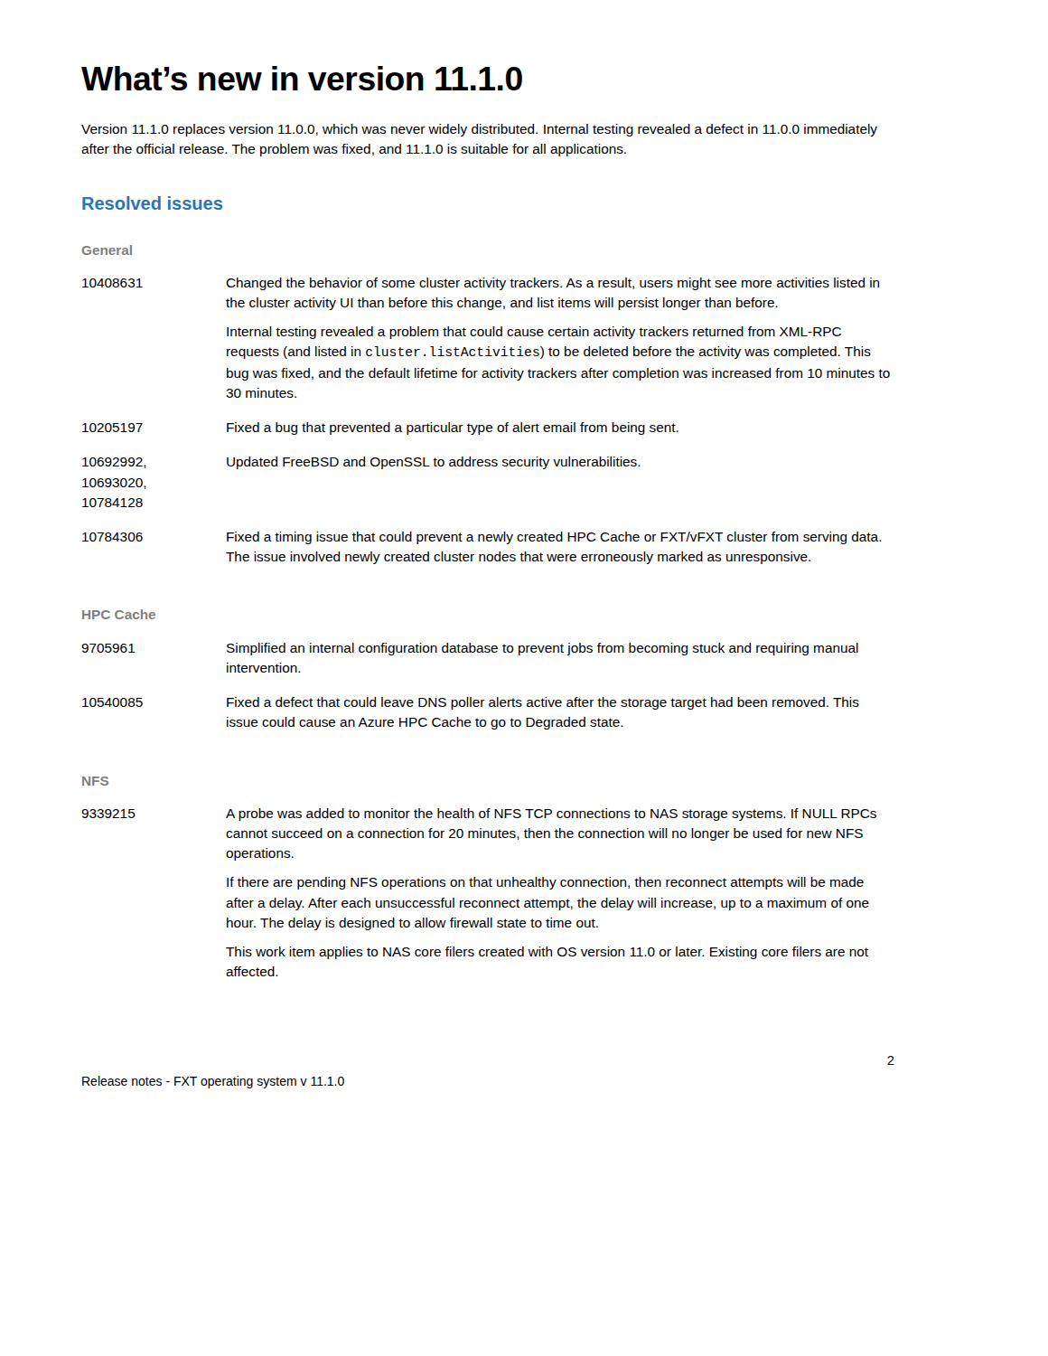What’s new in version 11.1.0
Version 11.1.0 replaces version 11.0.0, which was never widely distributed. Internal testing revealed a defect in 11.0.0 immediately after the official release. The problem was fixed, and 11.1.0 is suitable for all applications.
Resolved issues
General
| 10408631 | Changed the behavior of some cluster activity trackers. As a result, users might see more activities listed in the cluster activity UI than before this change, and list items will persist longer than before. Internal testing revealed a problem that could cause certain activity trackers returned from XML-RPC requests (and listed in cluster.listActivities ) to be deleted before the activity was completed. This bug was fixed, and the default lifetime for activity trackers after completion was increased from 10 minutes to 30 minutes. |
| 10205197 | Fixed a bug that prevented a particular type of alert email from being sent. |
| 10692992, 10693020, 10784128 | Updated FreeBSD and OpenSSL to address security vulnerabilities. |
| 10784306 | Fixed a timing issue that could prevent a newly created HPC Cache or FXT/vFXT cluster from serving data. The issue involved newly created cluster nodes that were erroneously marked as unresponsive. |
HPC Cache
| 9705961 | Simplified an internal configuration database to prevent jobs from becoming stuck and requiring manual intervention. |
| 10540085 | Fixed a defect that could leave DNS poller alerts active after the storage target had been removed. This issue could cause an Azure HPC Cache to go to Degraded state. |
NFS
| 9339215 | A probe was added to monitor the health of NFS TCP connections to NAS storage systems. If NULL RPCs cannot succeed on a connection for 20 minutes, then the connection will no longer be used for new NFS operations. If there are pending NFS operations on that unhealthy connection, then reconnect attempts will be made after a delay. After each unsuccessful reconnect attempt, the delay will increase, up to a maximum of one hour. The delay is designed to allow firewall state to time out. This work item applies to NAS core filers created with OS version 11.0 or later. Existing core filers are not affected. |
2
Release notes - FXT operating system v 11.1.0